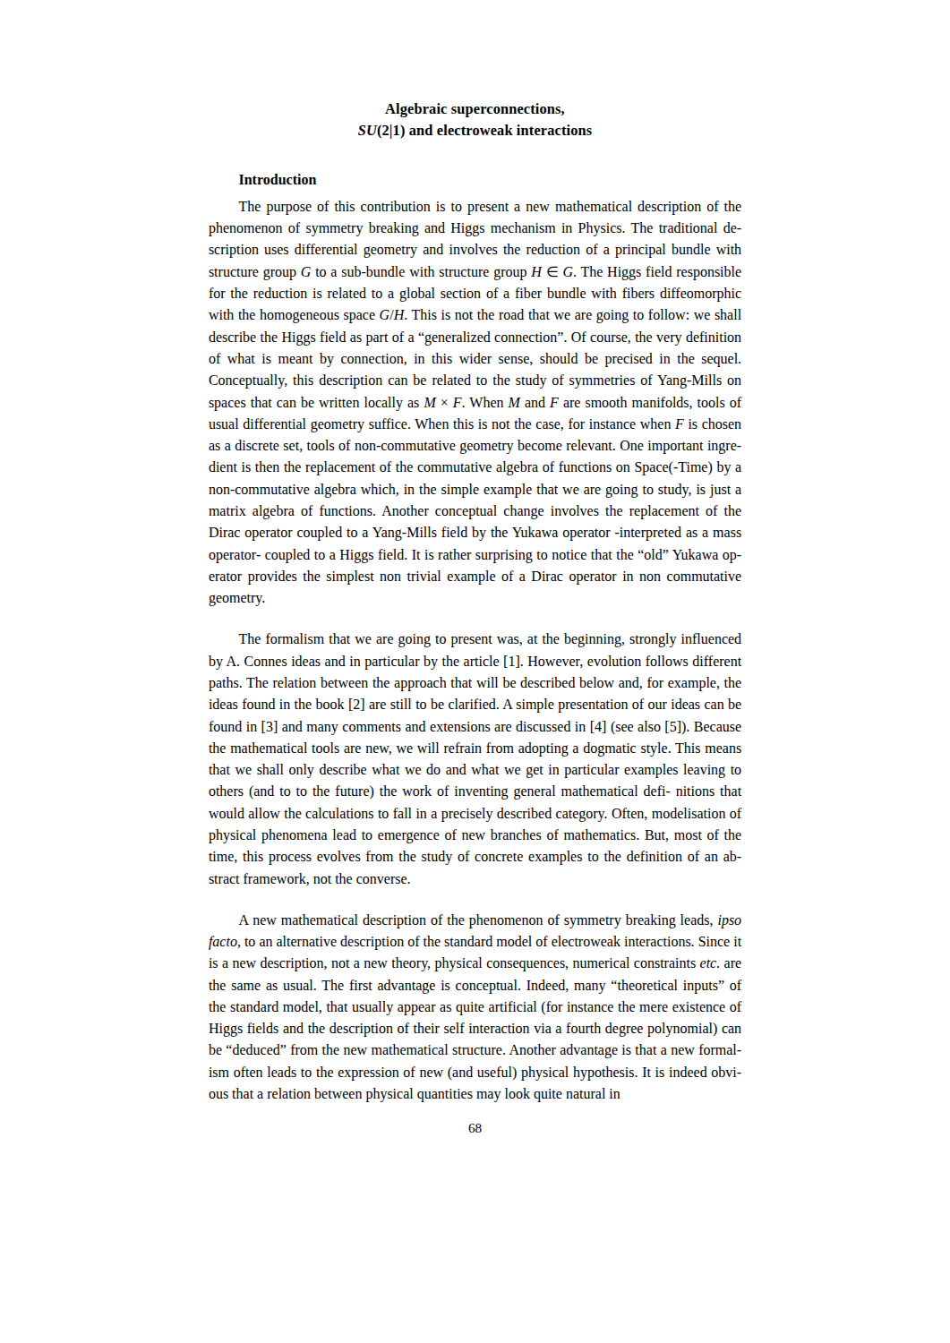Algebraic superconnections,
SU(2|1) and electroweak interactions
Introduction
The purpose of this contribution is to present a new mathematical description of the phenomenon of symmetry breaking and Higgs mechanism in Physics. The traditional description uses differential geometry and involves the reduction of a principal bundle with structure group G to a sub-bundle with structure group H ∈ G. The Higgs field responsible for the reduction is related to a global section of a fiber bundle with fibers diffeomorphic with the homogeneous space G/H. This is not the road that we are going to follow: we shall describe the Higgs field as part of a “generalized connection”. Of course, the very definition of what is meant by connection, in this wider sense, should be precised in the sequel. Conceptually, this description can be related to the study of symmetries of Yang-Mills on spaces that can be written locally as M × F. When M and F are smooth manifolds, tools of usual differential geometry suffice. When this is not the case, for instance when F is chosen as a discrete set, tools of non-commutative geometry become relevant. One important ingredient is then the replacement of the commutative algebra of functions on Space(-Time) by a non-commutative algebra which, in the simple example that we are going to study, is just a matrix algebra of functions. Another conceptual change involves the replacement of the Dirac operator coupled to a Yang-Mills field by the Yukawa operator -interpreted as a mass operator- coupled to a Higgs field. It is rather surprising to notice that the “old” Yukawa operator provides the simplest non trivial example of a Dirac operator in non commutative geometry.
The formalism that we are going to present was, at the beginning, strongly influenced by A. Connes ideas and in particular by the article [1]. However, evolution follows different paths. The relation between the approach that will be described below and, for example, the ideas found in the book [2] are still to be clarified. A simple presentation of our ideas can be found in [3] and many comments and extensions are discussed in [4] (see also [5]). Because the mathematical tools are new, we will refrain from adopting a dogmatic style. This means that we shall only describe what we do and what we get in particular examples leaving to others (and to to the future) the work of inventing general mathematical defi- nitions that would allow the calculations to fall in a precisely described category. Often, modelisation of physical phenomena lead to emergence of new branches of mathematics. But, most of the time, this process evolves from the study of concrete examples to the definition of an abstract framework, not the converse.
A new mathematical description of the phenomenon of symmetry breaking leads, ipso facto, to an alternative description of the standard model of electroweak interactions. Since it is a new description, not a new theory, physical consequences, numerical constraints etc. are the same as usual. The first advantage is conceptual. Indeed, many “theoretical inputs” of the standard model, that usually appear as quite artificial (for instance the mere existence of Higgs fields and the description of their self interaction via a fourth degree polynomial) can be “deduced” from the new mathematical structure. Another advantage is that a new formalism often leads to the expression of new (and useful) physical hypothesis. It is indeed obvious that a relation between physical quantities may look quite natural in
68